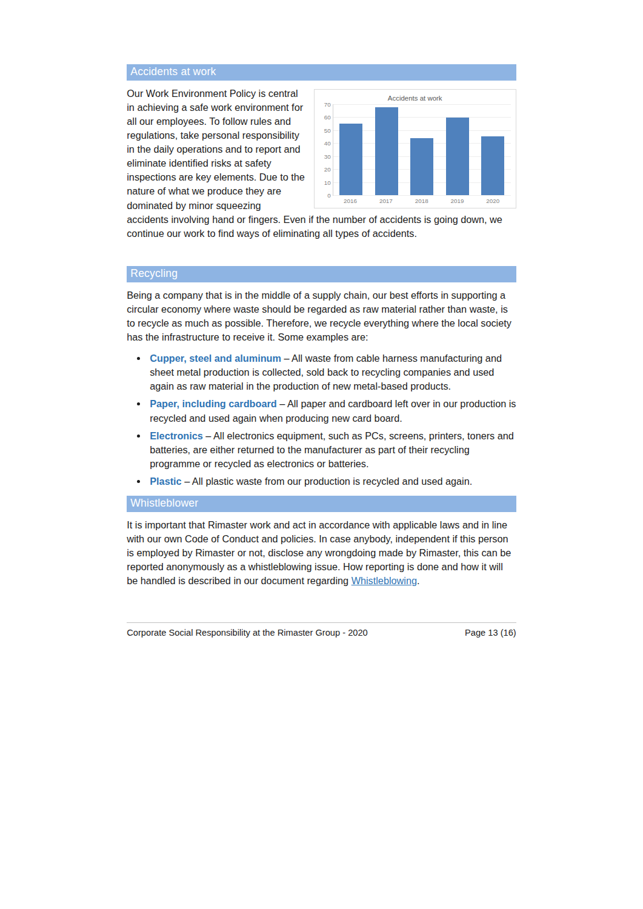Accidents at work
Accidents at work
70
60
50
40
30
20
10
0
20162017201820192020
Our Work Environment Policy is central in achieving a safe work environment for all our employees. To follow rules and regulations, take personal responsibility in the daily operations and to report and eliminate identified risks at safety inspections are key elements. Due to the nature of what we produce they are dominated by minor squeezing accidents involving hand or fingers. Even if the number of accidents is going down, we continue our work to find ways of eliminating all types of accidents.
Recycling
Being a company that is in the middle of a supply chain, our best efforts in supporting a circular economy where waste should be regarded as raw material rather than waste, is to recycle as much as possible. Therefore, we recycle everything where the local society has the infrastructure to receive it. Some examples are:
Cupper, steel and aluminum – All waste from cable harness manufacturing and sheet metal production is collected, sold back to recycling companies and used again as raw material in the production of new metal-based products.
Paper, including cardboard – All paper and cardboard left over in our production is recycled and used again when producing new card board.
Electronics – All electronics equipment, such as PCs, screens, printers, toners and batteries, are either returned to the manufacturer as part of their recycling programme or recycled as electronics or batteries.
Plastic – All plastic waste from our production is recycled and used again.
Whistleblower
It is important that Rimaster work and act in accordance with applicable laws and in line with our own Code of Conduct and policies. In case anybody, independent if this person is employed by Rimaster or not, disclose any wrongdoing made by Rimaster, this can be reported anonymously as a whistleblowing issue. How reporting is done and how it will be handled is described in our document regarding Whistleblowing.
Corporate Social Responsibility at the Rimaster Group - 2020 Page 13 (16)